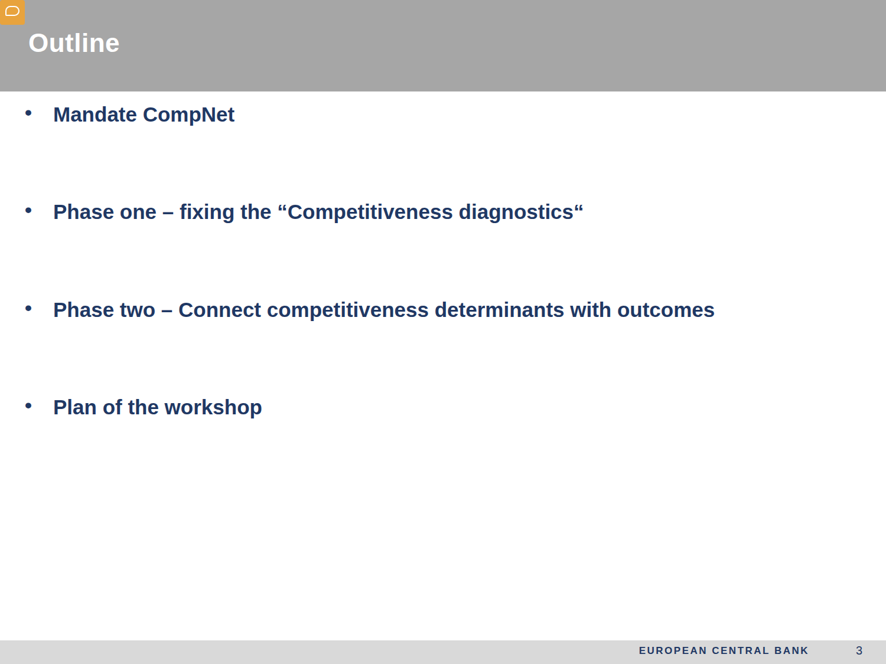Outline
Mandate CompNet
Phase one – fixing the “Competitiveness diagnostics“
Phase two – Connect competitiveness determinants with outcomes
Plan of the workshop
EUROPEAN CENTRAL BANK
3